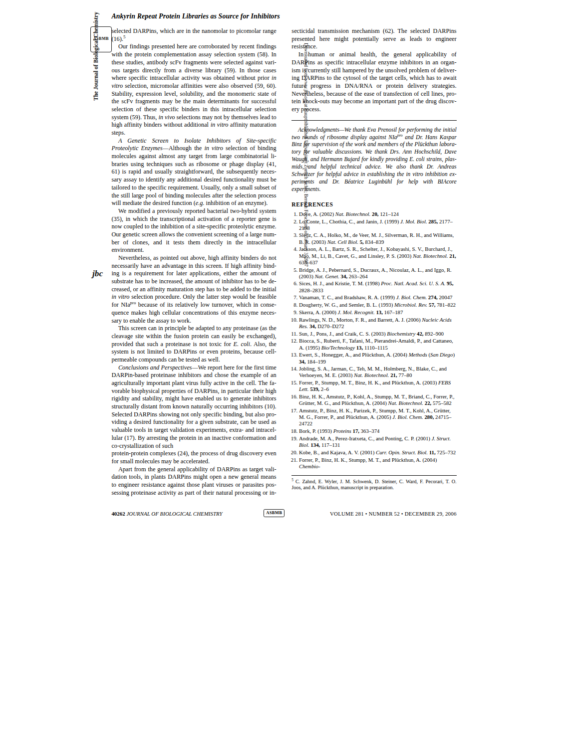ASBMB
The Journal of Biological Chemistry
jbc
Downloaded from www.jbc.org at Hauptbibliothek Universitaet Zuerich Irchel; Bereich Forschung on January 3, 2007
Ankyrin Repeat Protein Libraries as Source for Inhibitors
selected DARPins, which are in the nanomolar to picomolar range (16).5
Our findings presented here are corroborated by recent findings with the protein complementation assay selection system (58). In these studies, antibody scFv fragments were selected against various targets directly from a diverse library (59). In those cases where specific intracellular activity was obtained without prior in vitro selection, micromolar affinities were also observed (59, 60). Stability, expression level, solubility, and the monomeric state of the scFv fragments may be the main determinants for successful selection of these specific binders in this intracellular selection system (59). Thus, in vivo selections may not by themselves lead to high affinity binders without additional in vitro affinity maturation steps.
A Genetic Screen to Isolate Inhibitors of Site-specific Proteolytic Enzymes—Although the in vitro selection of binding molecules against almost any target from large combinatorial libraries using techniques such as ribosome or phage display (41, 61) is rapid and usually straightforward, the subsequently necessary assay to identify any additional desired functionality must be tailored to the specific requirement. Usually, only a small subset of the still large pool of binding molecules after the selection process will mediate the desired function (e.g. inhibition of an enzyme).
We modified a previously reported bacterial two-hybrid system (35), in which the transcriptional activation of a reporter gene is now coupled to the inhibition of a site-specific proteolytic enzyme. Our genetic screen allows the convenient screening of a large number of clones, and it tests them directly in the intracellular environment.
Nevertheless, as pointed out above, high affinity binders do not necessarily have an advantage in this screen. If high affinity binding is a requirement for later applications, either the amount of substrate has to be increased, the amount of inhibitor has to be decreased, or an affinity maturation step has to be added to the initial in vitro selection procedure. Only the latter step would be feasible for NIapro because of its relatively low turnover, which in consequence makes high cellular concentrations of this enzyme necessary to enable the assay to work.
This screen can in principle be adapted to any proteinase (as the cleavage site within the fusion protein can easily be exchanged), provided that such a proteinase is not toxic for E. coli. Also, the system is not limited to DARPins or even proteins, because cell-permeable compounds can be tested as well.
Conclusions and Perspectives—We report here for the first time DARPin-based proteinase inhibitors and chose the example of an agriculturally important plant virus fully active in the cell. The favorable biophysical properties of DARPins, in particular their high rigidity and stability, might have enabled us to generate inhibitors structurally distant from known naturally occurring inhibitors (10). Selected DARPins showing not only specific binding, but also providing a desired functionality for a given substrate, can be used as valuable tools in target validation experiments, extra- and intracellular (17). By arresting the protein in an inactive conformation and co-crystallization of such
protein-protein complexes (24), the process of drug discovery even for small molecules may be accelerated.
Apart from the general applicability of DARPins as target validation tools, in plants DARPins might open a new general means to engineer resistance against those plant viruses or parasites possessing proteinase activity as part of their natural processing or insecticidal transmission mechanism (62). The selected DARPins presented here might potentially serve as leads to engineer resistance.
In human or animal health, the general applicability of DARPins as specific intracellular enzyme inhibitors in an organism is currently still hampered by the unsolved problem of delivering DARPins to the cytosol of the target cells, which has to await future progress in DNA/RNA or protein delivery strategies. Nevertheless, because of the ease of transfection of cell lines, protein knock-outs may become an important part of the drug discovery process.
Acknowledgments—We thank Eva Prenosil for performing the initial two rounds of ribosome display against NIapro and Dr. Hans Kaspar Binz for supervision of the work and members of the Plückthun laboratory for valuable discussions. We thank Drs. Ann Hochschild, Dave Waugh, and Hermann Bujard for kindly providing E. coli strains, plasmids, and helpful technical advice. We also thank Dr. Andreas Schweizer for helpful advice in establishing the in vitro inhibition experiments and Dr. Béatrice Luginbühl for help with BIAcore experiments.
REFERENCES
Dove, A. (2002) Nat. Biotechnol. 20, 121–124
Lo Conte, L., Chothia, C., and Janin, J. (1999) J. Mol. Biol. 285, 2177–2198
Sledz, C. A., Holko, M., de Veer, M. J., Silverman, R. H., and Williams, B. R. (2003) Nat. Cell Biol. 5, 834–839
Jackson, A. L., Bartz, S. R., Schelter, J., Kobayashi, S. V., Burchard, J., Mao, M., Li, B., Cavet, G., and Linsley, P. S. (2003) Nat. Biotechnol. 21, 635–637
Bridge, A. J., Pebernard, S., Ducraux, A., Nicoulaz, A. L., and Iggo, R. (2003) Nat. Genet. 34, 263–264
Sices, H. J., and Kristie, T. M. (1998) Proc. Natl. Acad. Sci. U. S. A. 95, 2828–2833
Vanaman, T. C., and Bradshaw, R. A. (1999) J. Biol. Chem. 274, 20047
Dougherty, W. G., and Semler, B. L. (1993) Microbiol. Rev. 57, 781–822
Skerra, A. (2000) J. Mol. Recognit. 13, 167–187
Rawlings, N. D., Morton, F. R., and Barrett, A. J. (2006) Nucleic Acids Res. 34, D270–D272
Sun, J., Pons, J., and Craik, C. S. (2003) Biochemistry 42, 892–900
Biocca, S., Ruberti, F., Tafani, M., Pierandrei-Amaldi, P., and Cattaneo, A. (1995) Bio/Technology 13, 1110–1115
Ewert, S., Honegger, A., and Plückthun, A. (2004) Methods (San Diego) 34, 184–199
Jobling, S. A., Jarman, C., Teh, M. M., Holmberg, N., Blake, C., and Verhoeyen, M. E. (2003) Nat. Biotechnol. 21, 77–80
Forrer, P., Stumpp, M. T., Binz, H. K., and Plückthun, A. (2003) FEBS Lett. 539, 2–6
Binz, H. K., Amstutz, P., Kohl, A., Stumpp, M. T., Briand, C., Forrer, P., Grütter, M. G., and Plückthun, A. (2004) Nat. Biotechnol. 22, 575–582
Amstutz, P., Binz, H. K., Parizek, P., Stumpp, M. T., Kohl, A., Grütter, M. G., Forrer, P., and Plückthun, A. (2005) J. Biol. Chem. 280, 24715–24722
Bork, P. (1993) Proteins 17, 363–374
Andrade, M. A., Perez-Iratxeta, C., and Ponting, C. P. (2001) J. Struct. Biol. 134, 117–131
Kobe, B., and Kajava, A. V. (2001) Curr. Opin. Struct. Biol. 11, 725–732
Forrer, P., Binz, H. K., Stumpp, M. T., and Plückthun, A. (2004) Chembio-
5 C. Zahnd, E. Wyler, J. M. Schwenk, D. Steiner, C. Ward, F. Pecorari, T. O. Joos, and A. Plückthun, manuscript in preparation.
40262 JOURNAL OF BIOLOGICAL CHEMISTRY
ASBMB
VOLUME 281 • NUMBER 52 • DECEMBER 29, 2006